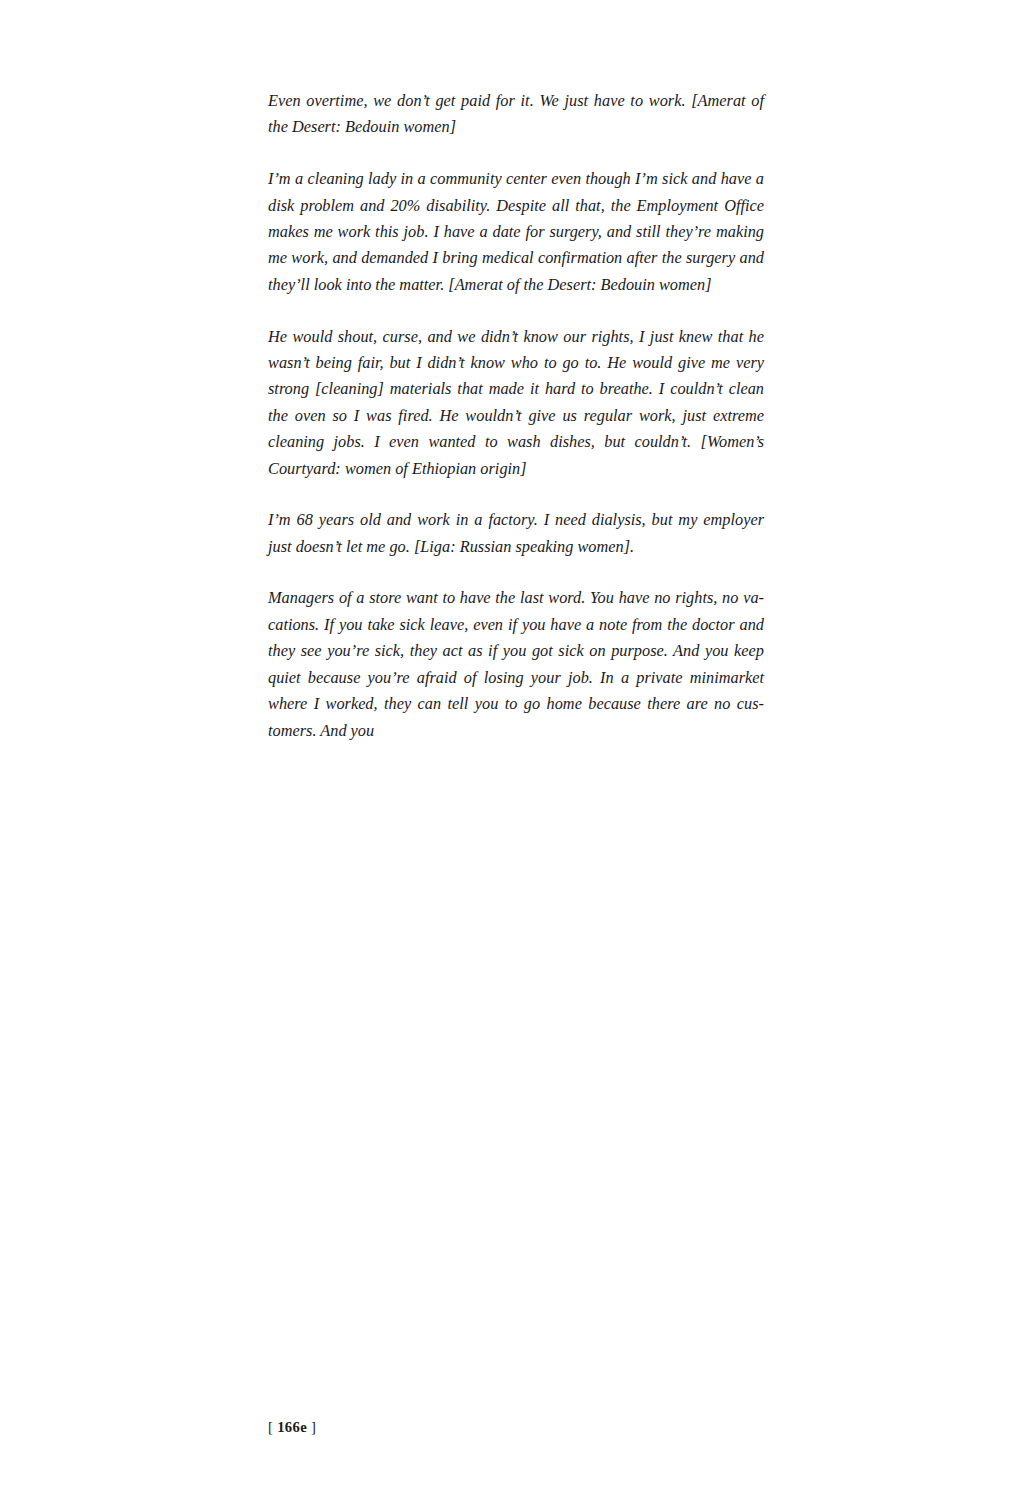Even overtime, we don’t get paid for it. We just have to work. [Amerat of the Desert: Bedouin women]
I’m a cleaning lady in a community center even though I’m sick and have a disk problem and 20% disability. Despite all that, the Employment Office makes me work this job. I have a date for surgery, and still they’re making me work, and demanded I bring medical confirmation after the surgery and they’ll look into the matter. [Amerat of the Desert: Bedouin women]
He would shout, curse, and we didn’t know our rights, I just knew that he wasn’t being fair, but I didn’t know who to go to. He would give me very strong [cleaning] materials that made it hard to breathe. I couldn’t clean the oven so I was fired. He wouldn’t give us regular work, just extreme cleaning jobs. I even wanted to wash dishes, but couldn’t. [Women’s Courtyard: women of Ethiopian origin]
I’m 68 years old and work in a factory. I need dialysis, but my employer just doesn’t let me go. [Liga: Russian speaking women].
Managers of a store want to have the last word. You have no rights, no vacations. If you take sick leave, even if you have a note from the doctor and they see you’re sick, they act as if you got sick on purpose. And you keep quiet because you’re afraid of losing your job. In a private minimarket where I worked, they can tell you to go home because there are no customers. And you
[ 166e ]